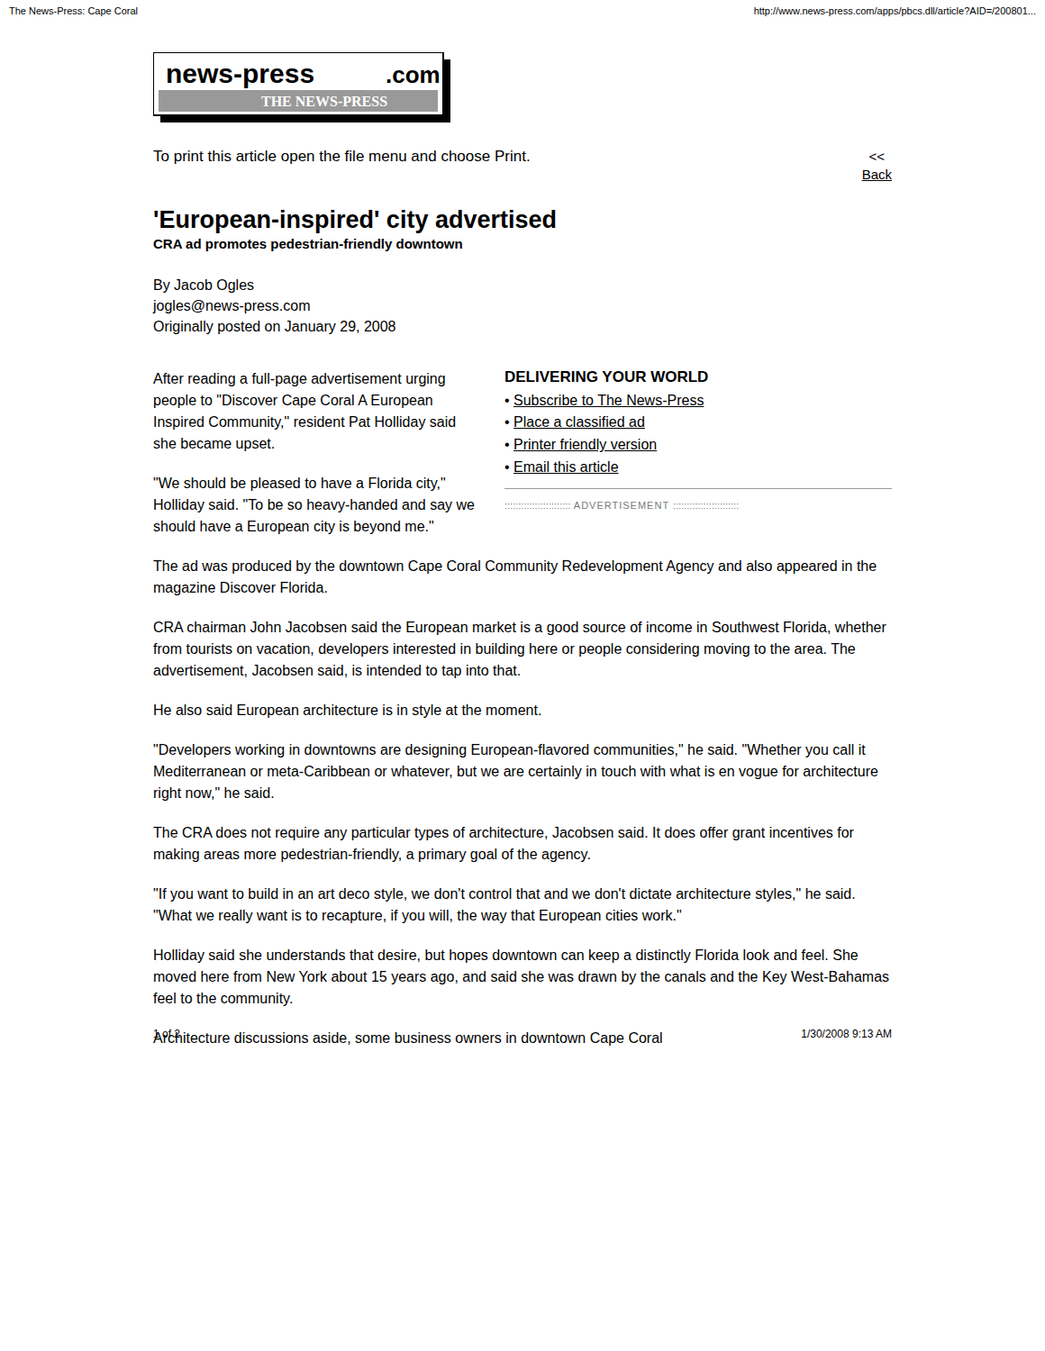The News-Press: Cape Coral http://www.news-press.com/apps/pbcs.dll/article?AID=/200801...
To print this article open the file menu and choose Print.
<<
Back
'European-inspired' city advertised
CRA ad promotes pedestrian-friendly downtown
By Jacob Ogles
jogles@news-press.com
Originally posted on January 29, 2008
DELIVERING YOUR WORLD
• Subscribe to The News-Press
• Place a classified ad
• Printer friendly version
• Email this article
:::::::::::::::::::::::: ADVERTISEMENT ::::::::::::::::::::::::
After reading a full-page advertisement urging people to "Discover Cape Coral A European Inspired Community," resident Pat Holliday said she became upset.
"We should be pleased to have a Florida city," Holliday said. "To be so heavy-handed and say we should have a European city is beyond me."
The ad was produced by the downtown Cape Coral Community Redevelopment Agency and also appeared in the magazine Discover Florida.
CRA chairman John Jacobsen said the European market is a good source of income in Southwest Florida, whether from tourists on vacation, developers interested in building here or people considering moving to the area. The advertisement, Jacobsen said, is intended to tap into that.
He also said European architecture is in style at the moment.
"Developers working in downtowns are designing European-flavored communities," he said. "Whether you call it Mediterranean or meta-Caribbean or whatever, but we are certainly in touch with what is en vogue for architecture right now," he said.
The CRA does not require any particular types of architecture, Jacobsen said. It does offer grant incentives for making areas more pedestrian-friendly, a primary goal of the agency.
"If you want to build in an art deco style, we don't control that and we don't dictate architecture styles," he said. "What we really want is to recapture, if you will, the way that European cities work."
Holliday said she understands that desire, but hopes downtown can keep a distinctly Florida look and feel. She moved here from New York about 15 years ago, and said she was drawn by the canals and the Key West-Bahamas feel to the community.
Architecture discussions aside, some business owners in downtown Cape Coral
1 of 2 1/30/2008 9:13 AM